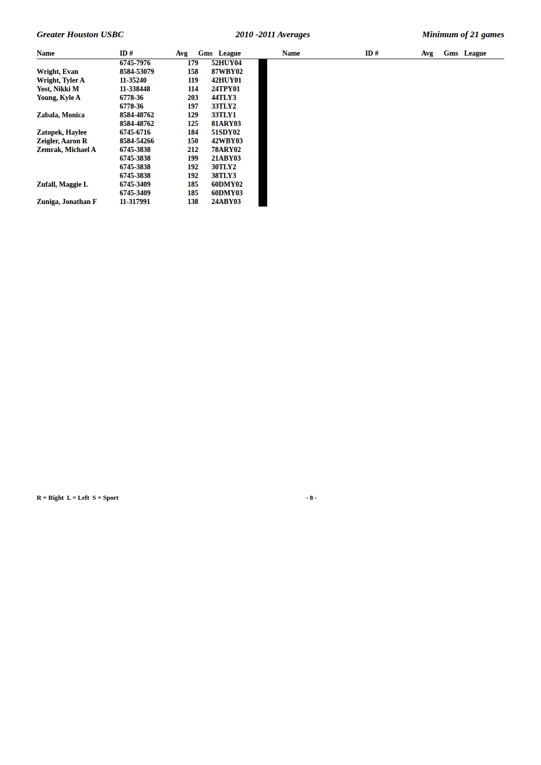Greater Houston USBC
2010 -2011 Averages
Minimum of 21 games
| Name | ID # | Avg | Gms | League | | | Name | ID # | Avg | Gms | League |
| --- | --- | --- | --- | --- | --- | --- | --- | --- | --- | --- | --- |
| | 6745-7976 | 179 | 52 | HUY04 | | | | | | | |
| Wright, Evan | 8584-53079 | 158 | 87 | WBY02 | | | | | | | |
| Wright, Tyler A | 11-35240 | 119 | 42 | HUY01 | | | | | | | |
| Yost, Nikki M | 11-338448 | 114 | 24 | TPY01 | | | | | | | |
| Young, Kyle A | 6778-36 | 203 | 44 | TLY3 | | | | | | | |
| | 6778-36 | 197 | 33 | TLY2 | | | | | | | |
| Zabala, Monica | 8584-48762 | 129 | 33 | TLY1 | | | | | | | |
| | 8584-48762 | 125 | 81 | ARY03 | | | | | | | |
| Zatopek, Haylee | 6745-6716 | 184 | 51 | SDY02 | | | | | | | |
| Zeigler, Aaron R | 8584-54266 | 150 | 42 | WBY03 | | | | | | | |
| Zemrak, Michael A | 6745-3838 | 212 | 78 | ARY02 | | | | | | | |
| | 6745-3838 | 199 | 21 | ABY03 | | | | | | | |
| | 6745-3838 | 192 | 30 | TLY2 | | | | | | | |
| | 6745-3838 | 192 | 38 | TLY3 | | | | | | | |
| Zufall, Maggie L | 6745-3409 | 185 | 60 | DMY02 | | | | | | | |
| | 6745-3409 | 185 | 60 | DMY03 | | | | | | | |
| Zuniga, Jonathan F | 11-317991 | 138 | 24 | ABY03 | | | | | | | |
R = Right L = Left S = Sport
- 8 -